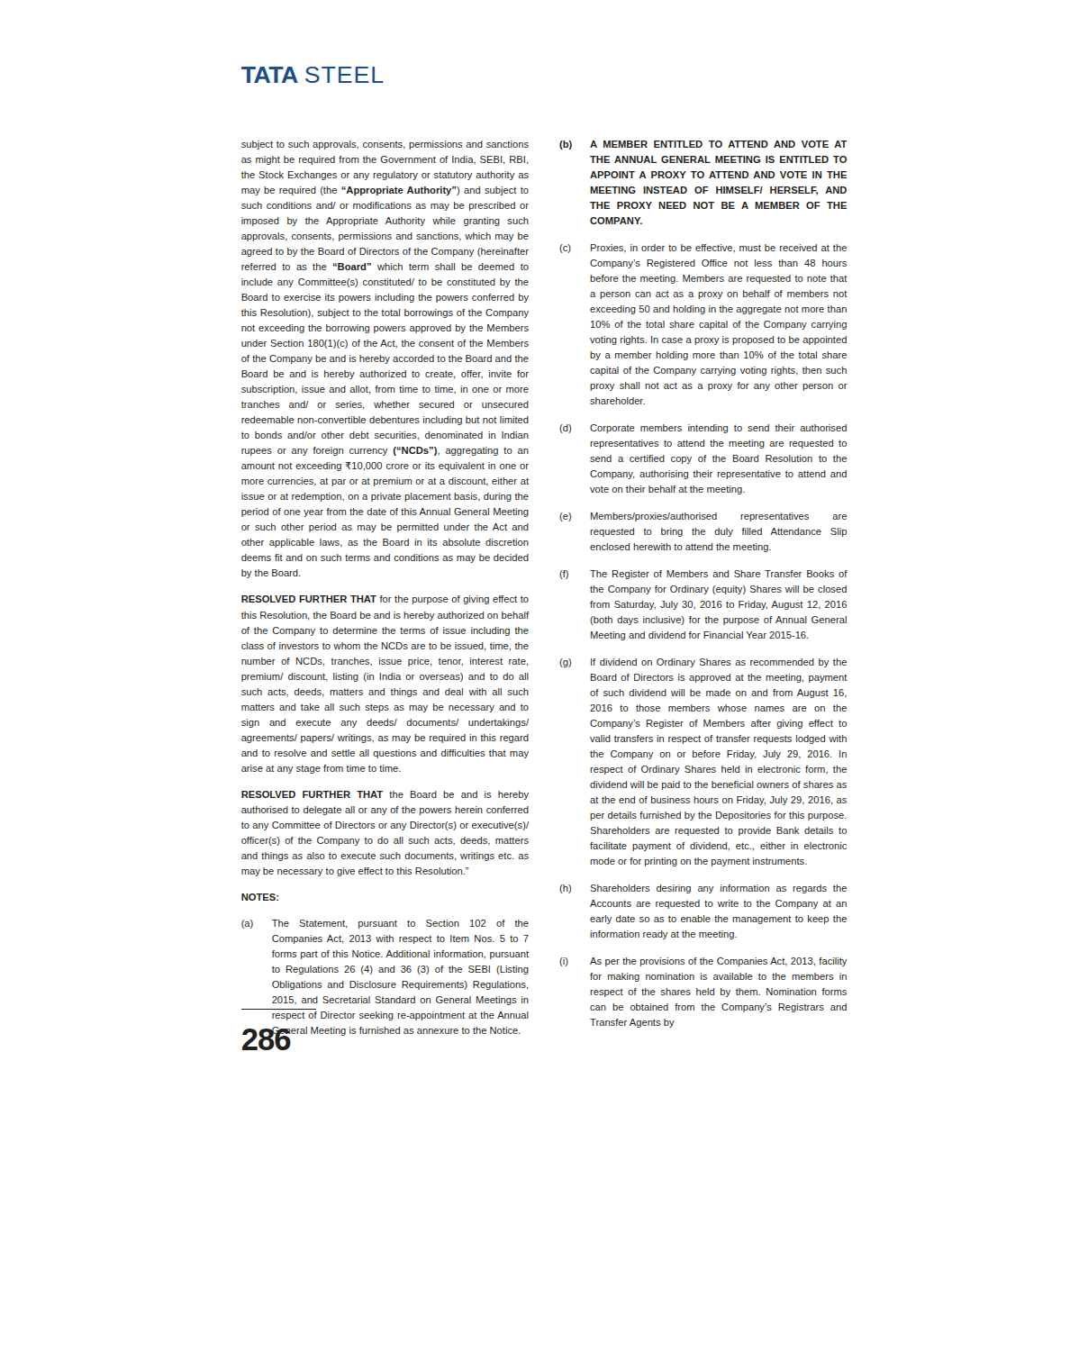TATA STEEL
subject to such approvals, consents, permissions and sanctions as might be required from the Government of India, SEBI, RBI, the Stock Exchanges or any regulatory or statutory authority as may be required (the “Appropriate Authority”) and subject to such conditions and/ or modifications as may be prescribed or imposed by the Appropriate Authority while granting such approvals, consents, permissions and sanctions, which may be agreed to by the Board of Directors of the Company (hereinafter referred to as the “Board” which term shall be deemed to include any Committee(s) constituted/ to be constituted by the Board to exercise its powers including the powers conferred by this Resolution), subject to the total borrowings of the Company not exceeding the borrowing powers approved by the Members under Section 180(1)(c) of the Act, the consent of the Members of the Company be and is hereby accorded to the Board and the Board be and is hereby authorized to create, offer, invite for subscription, issue and allot, from time to time, in one or more tranches and/ or series, whether secured or unsecured redeemable non-convertible debentures including but not limited to bonds and/or other debt securities, denominated in Indian rupees or any foreign currency (“NCDs”), aggregating to an amount not exceeding ₹10,000 crore or its equivalent in one or more currencies, at par or at premium or at a discount, either at issue or at redemption, on a private placement basis, during the period of one year from the date of this Annual General Meeting or such other period as may be permitted under the Act and other applicable laws, as the Board in its absolute discretion deems fit and on such terms and conditions as may be decided by the Board.
RESOLVED FURTHER THAT for the purpose of giving effect to this Resolution, the Board be and is hereby authorized on behalf of the Company to determine the terms of issue including the class of investors to whom the NCDs are to be issued, time, the number of NCDs, tranches, issue price, tenor, interest rate, premium/ discount, listing (in India or overseas) and to do all such acts, deeds, matters and things and deal with all such matters and take all such steps as may be necessary and to sign and execute any deeds/ documents/ undertakings/ agreements/ papers/ writings, as may be required in this regard and to resolve and settle all questions and difficulties that may arise at any stage from time to time.
RESOLVED FURTHER THAT the Board be and is hereby authorised to delegate all or any of the powers herein conferred to any Committee of Directors or any Director(s) or executive(s)/ officer(s) of the Company to do all such acts, deeds, matters and things as also to execute such documents, writings etc. as may be necessary to give effect to this Resolution.”
NOTES:
(a)
The Statement, pursuant to Section 102 of the Companies Act, 2013 with respect to Item Nos. 5 to 7 forms part of this Notice. Additional information, pursuant to Regulations 26 (4) and 36 (3) of the SEBI (Listing Obligations and Disclosure Requirements) Regulations, 2015, and Secretarial Standard on General Meetings in respect of Director seeking re-appointment at the Annual General Meeting is furnished as annexure to the Notice.
(b)
A member entitled to attend and vote at the Annual General Meeting is entitled to appoint a proxy to attend and vote in the meeting instead of himself/ herself, and the proxy need not be a member of the Company.
(c)
Proxies, in order to be effective, must be received at the Company’s Registered Office not less than 48 hours before the meeting. Members are requested to note that a person can act as a proxy on behalf of members not exceeding 50 and holding in the aggregate not more than 10% of the total share capital of the Company carrying voting rights. In case a proxy is proposed to be appointed by a member holding more than 10% of the total share capital of the Company carrying voting rights, then such proxy shall not act as a proxy for any other person or shareholder.
(d)
Corporate members intending to send their authorised representatives to attend the meeting are requested to send a certified copy of the Board Resolution to the Company, authorising their representative to attend and vote on their behalf at the meeting.
(e)
Members/proxies/authorised representatives are requested to bring the duly filled Attendance Slip enclosed herewith to attend the meeting.
(f)
The Register of Members and Share Transfer Books of the Company for Ordinary (equity) Shares will be closed from Saturday, July 30, 2016 to Friday, August 12, 2016 (both days inclusive) for the purpose of Annual General Meeting and dividend for Financial Year 2015-16.
(g)
If dividend on Ordinary Shares as recommended by the Board of Directors is approved at the meeting, payment of such dividend will be made on and from August 16, 2016 to those members whose names are on the Company’s Register of Members after giving effect to valid transfers in respect of transfer requests lodged with the Company on or before Friday, July 29, 2016. In respect of Ordinary Shares held in electronic form, the dividend will be paid to the beneficial owners of shares as at the end of business hours on Friday, July 29, 2016, as per details furnished by the Depositories for this purpose. Shareholders are requested to provide Bank details to facilitate payment of dividend, etc., either in electronic mode or for printing on the payment instruments.
(h)
Shareholders desiring any information as regards the Accounts are requested to write to the Company at an early date so as to enable the management to keep the information ready at the meeting.
(i)
As per the provisions of the Companies Act, 2013, facility for making nomination is available to the members in respect of the shares held by them. Nomination forms can be obtained from the Company’s Registrars and Transfer Agents by
286